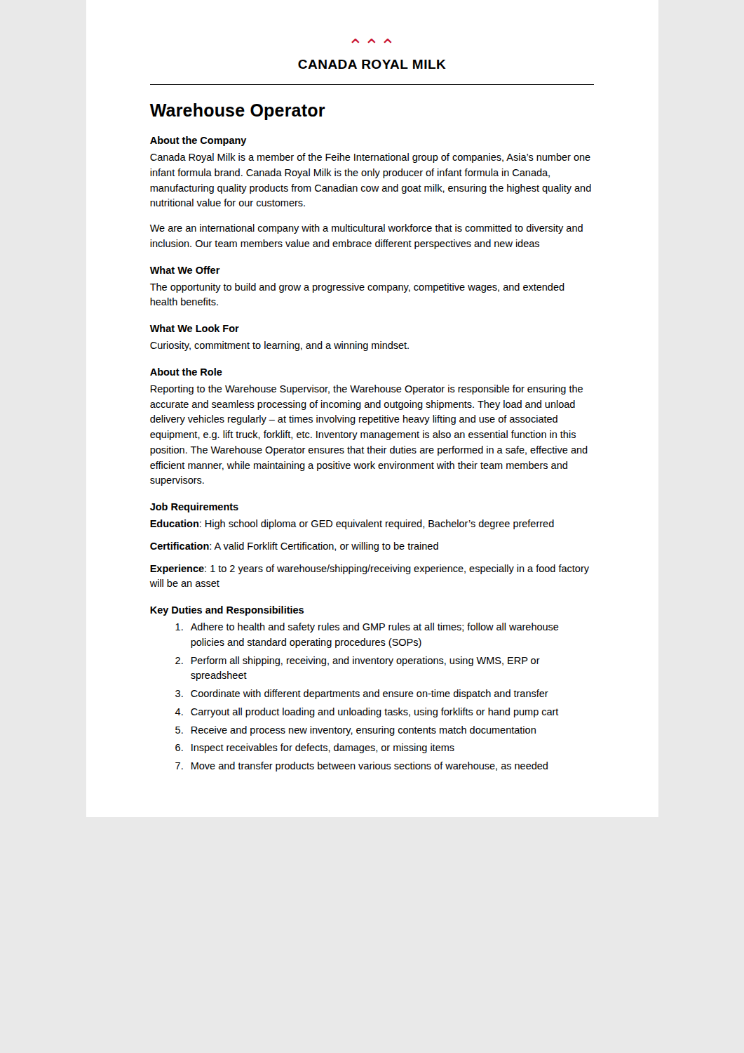⌃⌃⌃
CANADA ROYAL MILK
Warehouse Operator
About the Company
Canada Royal Milk is a member of the Feihe International group of companies, Asia’s number one infant formula brand. Canada Royal Milk is the only producer of infant formula in Canada, manufacturing quality products from Canadian cow and goat milk, ensuring the highest quality and nutritional value for our customers.
We are an international company with a multicultural workforce that is committed to diversity and inclusion. Our team members value and embrace different perspectives and new ideas
What We Offer
The opportunity to build and grow a progressive company, competitive wages, and extended health benefits.
What We Look For
Curiosity, commitment to learning, and a winning mindset.
About the Role
Reporting to the Warehouse Supervisor, the Warehouse Operator is responsible for ensuring the accurate and seamless processing of incoming and outgoing shipments. They load and unload delivery vehicles regularly – at times involving repetitive heavy lifting and use of associated equipment, e.g. lift truck, forklift, etc. Inventory management is also an essential function in this position. The Warehouse Operator ensures that their duties are performed in a safe, effective and efficient manner, while maintaining a positive work environment with their team members and supervisors.
Job Requirements
Education: High school diploma or GED equivalent required, Bachelor’s degree preferred
Certification: A valid Forklift Certification, or willing to be trained
Experience: 1 to 2 years of warehouse/shipping/receiving experience, especially in a food factory will be an asset
Key Duties and Responsibilities
Adhere to health and safety rules and GMP rules at all times; follow all warehouse policies and standard operating procedures (SOPs)
Perform all shipping, receiving, and inventory operations, using WMS, ERP or spreadsheet
Coordinate with different departments and ensure on-time dispatch and transfer
Carryout all product loading and unloading tasks, using forklifts or hand pump cart
Receive and process new inventory, ensuring contents match documentation
Inspect receivables for defects, damages, or missing items
Move and transfer products between various sections of warehouse, as needed